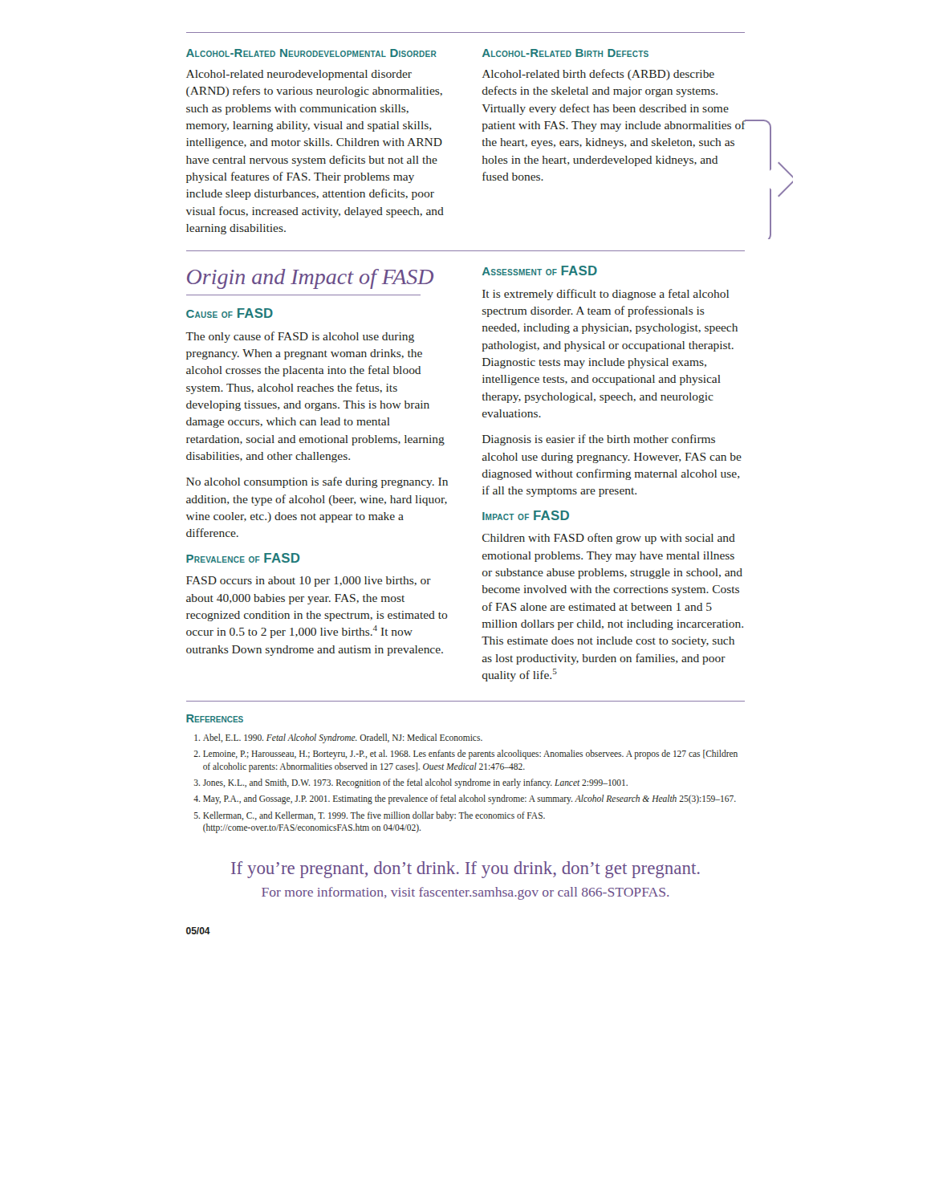Alcohol-Related Neurodevelopmental Disorder
Alcohol-related neurodevelopmental disorder (ARND) refers to various neurologic abnormalities, such as problems with communication skills, memory, learning ability, visual and spatial skills, intelligence, and motor skills. Children with ARND have central nervous system deficits but not all the physical features of FAS. Their problems may include sleep disturbances, attention deficits, poor visual focus, increased activity, delayed speech, and learning disabilities.
Alcohol-Related Birth Defects
Alcohol-related birth defects (ARBD) describe defects in the skeletal and major organ systems. Virtually every defect has been described in some patient with FAS. They may include abnormalities of the heart, eyes, ears, kidneys, and skeleton, such as holes in the heart, underdeveloped kidneys, and fused bones.
Origin and Impact of FASD
Cause of FASD
The only cause of FASD is alcohol use during pregnancy. When a pregnant woman drinks, the alcohol crosses the placenta into the fetal blood system. Thus, alcohol reaches the fetus, its developing tissues, and organs. This is how brain damage occurs, which can lead to mental retardation, social and emotional problems, learning disabilities, and other challenges.
No alcohol consumption is safe during pregnancy. In addition, the type of alcohol (beer, wine, hard liquor, wine cooler, etc.) does not appear to make a difference.
Prevalence of FASD
FASD occurs in about 10 per 1,000 live births, or about 40,000 babies per year. FAS, the most recognized condition in the spectrum, is estimated to occur in 0.5 to 2 per 1,000 live births.4 It now outranks Down syndrome and autism in prevalence.
Assessment of FASD
It is extremely difficult to diagnose a fetal alcohol spectrum disorder. A team of professionals is needed, including a physician, psychologist, speech pathologist, and physical or occupational therapist. Diagnostic tests may include physical exams, intelligence tests, and occupational and physical therapy, psychological, speech, and neurologic evaluations.
Diagnosis is easier if the birth mother confirms alcohol use during pregnancy. However, FAS can be diagnosed without confirming maternal alcohol use, if all the symptoms are present.
Impact of FASD
Children with FASD often grow up with social and emotional problems. They may have mental illness or substance abuse problems, struggle in school, and become involved with the corrections system. Costs of FAS alone are estimated at between 1 and 5 million dollars per child, not including incarceration. This estimate does not include cost to society, such as lost productivity, burden on families, and poor quality of life.5
References
Abel, E.L. 1990. Fetal Alcohol Syndrome. Oradell, NJ: Medical Economics.
Lemoine, P.; Harousseau, H.; Borteyru, J.-P., et al. 1968. Les enfants de parents alcooliques: Anomalies observees. A propos de 127 cas [Children of alcoholic parents: Abnormalities observed in 127 cases]. Ouest Medical 21:476–482.
Jones, K.L., and Smith, D.W. 1973. Recognition of the fetal alcohol syndrome in early infancy. Lancet 2:999–1001.
May, P.A., and Gossage, J.P. 2001. Estimating the prevalence of fetal alcohol syndrome: A summary. Alcohol Research & Health 25(3):159–167.
Kellerman, C., and Kellerman, T. 1999. The five million dollar baby: The economics of FAS.
(http://come-over.to/FAS/economicsFAS.htm on 04/04/02).
If you’re pregnant, don’t drink. If you drink, don’t get pregnant.
For more information, visit fascenter.samhsa.gov or call 866-STOPFAS.
05/04